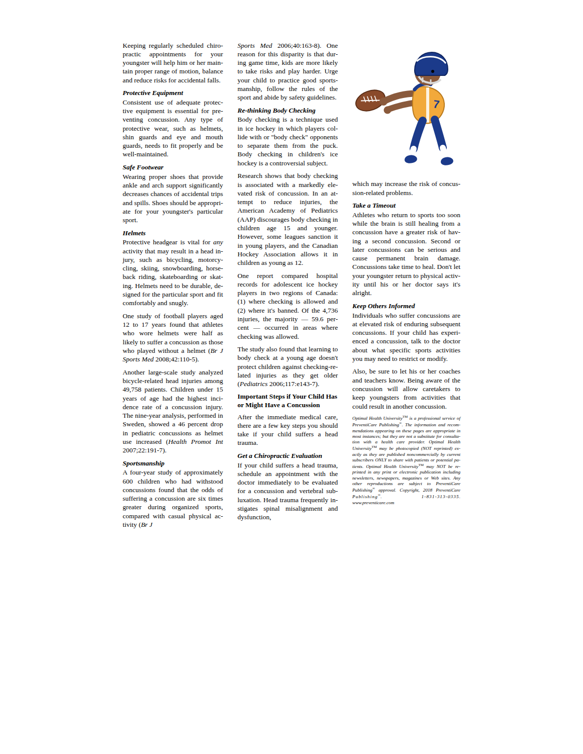Keeping regularly scheduled chiropractic appointments for your youngster will help him or her maintain proper range of motion, balance and reduce risks for accidental falls.
Protective Equipment
Consistent use of adequate protective equipment is essential for preventing concussion. Any type of protective wear, such as helmets, shin guards and eye and mouth guards, needs to fit properly and be well-maintained.
Safe Footwear
Wearing proper shoes that provide ankle and arch support significantly decreases chances of accidental trips and spills. Shoes should be appropriate for your youngster's particular sport.
Helmets
Protective headgear is vital for any activity that may result in a head injury, such as bicycling, motorcycling, skiing, snowboarding, horseback riding, skateboarding or skating. Helmets need to be durable, designed for the particular sport and fit comfortably and snugly.
One study of football players aged 12 to 17 years found that athletes who wore helmets were half as likely to suffer a concussion as those who played without a helmet (Br J Sports Med 2008;42:110-5).
Another large-scale study analyzed bicycle-related head injuries among 49,758 patients. Children under 15 years of age had the highest incidence rate of a concussion injury. The nine-year analysis, performed in Sweden, showed a 46 percent drop in pediatric concussions as helmet use increased (Health Promot Int 2007;22:191-7).
Sportsmanship
A four-year study of approximately 600 children who had withstood concussions found that the odds of suffering a concussion are six times greater during organized sports, compared with casual physical activity (Br J
Sports Med 2006;40:163-8). One reason for this disparity is that during game time, kids are more likely to take risks and play harder. Urge your child to practice good sportsmanship, follow the rules of the sport and abide by safety guidelines.
Re-thinking Body Checking
Body checking is a technique used in ice hockey in which players collide with or "body check" opponents to separate them from the puck. Body checking in children's ice hockey is a controversial subject.
Research shows that body checking is associated with a markedly elevated risk of concussion. In an attempt to reduce injuries, the American Academy of Pediatrics (AAP) discourages body checking in children age 15 and younger. However, some leagues sanction it in young players, and the Canadian Hockey Association allows it in children as young as 12.
One report compared hospital records for adolescent ice hockey players in two regions of Canada: (1) where checking is allowed and (2) where it's banned. Of the 4,736 injuries, the majority — 59.6 percent — occurred in areas where checking was allowed.
The study also found that learning to body check at a young age doesn't protect children against checking-related injuries as they get older (Pediatrics 2006;117:e143-7).
Important Steps if Your Child Has or Might Have a Concussion
After the immediate medical care, there are a few key steps you should take if your child suffers a head trauma.
Get a Chiropractic Evaluation
If your child suffers a head trauma, schedule an appointment with the doctor immediately to be evaluated for a concussion and vertebral subluxation. Head trauma frequently instigates spinal misalignment and dysfunction,
Cartoon football player catching a ball 7
which may increase the risk of concussion-related problems.
Take a Timeout
Athletes who return to sports too soon while the brain is still healing from a concussion have a greater risk of having a second concussion. Second or later concussions can be serious and cause permanent brain damage. Concussions take time to heal. Don't let your youngster return to physical activity until his or her doctor says it's alright.
Keep Others Informed
Individuals who suffer concussions are at elevated risk of enduring subsequent concussions. If your child has experienced a concussion, talk to the doctor about what specific sports activities you may need to restrict or modify.
Also, be sure to let his or her coaches and teachers know. Being aware of the concussion will allow caretakers to keep youngsters from activities that could result in another concussion.
Optimal Health UniversityTM is a professional service of PreventiCare Publishing®. The information and recommendations appearing on these pages are appropriate in most instances; but they are not a substitute for consultation with a health care provider. Optimal Health UniversityTM may be photocopied (NOT reprinted) exactly as they are published noncommercially by current subscribers ONLY to share with patients or potential patients. Optimal Health UniversityTM may NOT be reprinted in any print or electronic publication including newsletters, newspapers, magazines or Web sites. Any other reproductions are subject to PreventiCare Publishing® approval. Copyright, 2018 PreventiCare Publishing®. 1-831-313-0335. www.preventicare.com